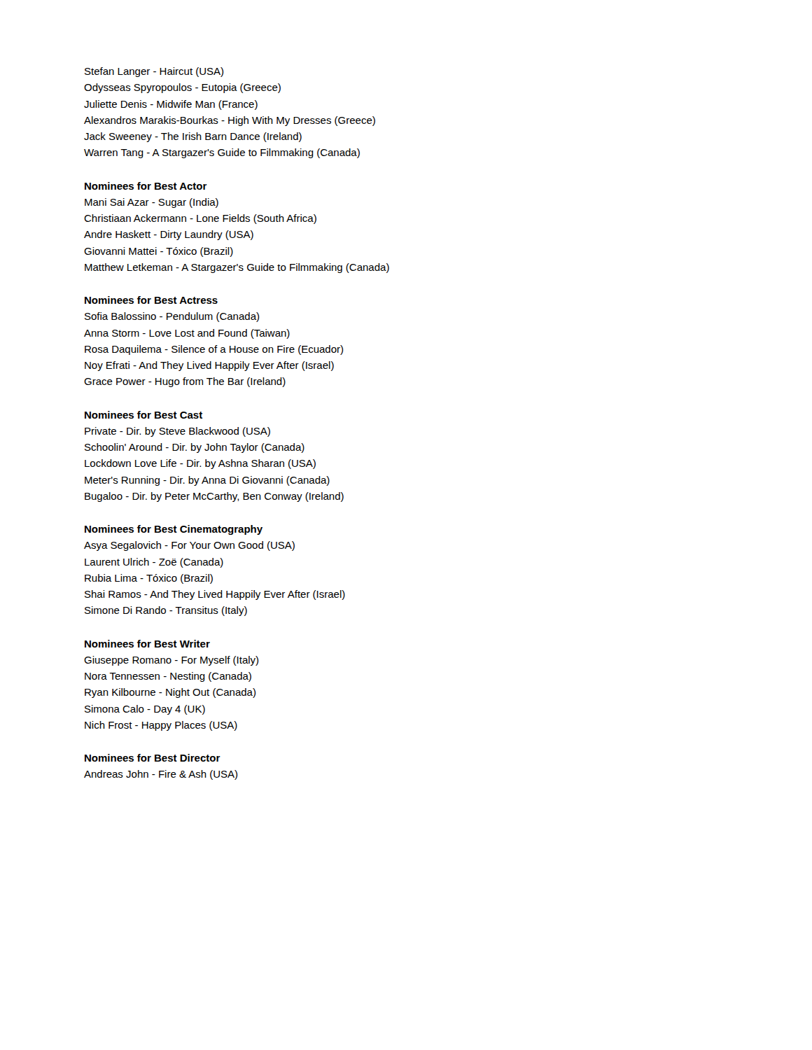Stefan Langer - Haircut (USA)
Odysseas Spyropoulos - Eutopia (Greece)
Juliette Denis - Midwife Man (France)
Alexandros Marakis-Bourkas - High With My Dresses (Greece)
Jack Sweeney - The Irish Barn Dance (Ireland)
Warren Tang - A Stargazer's Guide to Filmmaking (Canada)
Nominees for Best Actor
Mani Sai Azar - Sugar (India)
Christiaan Ackermann - Lone Fields (South Africa)
Andre Haskett - Dirty Laundry (USA)
Giovanni Mattei - Tóxico (Brazil)
Matthew Letkeman - A Stargazer's Guide to Filmmaking (Canada)
Nominees for Best Actress
Sofia Balossino - Pendulum (Canada)
Anna Storm - Love Lost and Found (Taiwan)
Rosa Daquilema - Silence of a House on Fire (Ecuador)
Noy Efrati - And They Lived Happily Ever After (Israel)
Grace Power - Hugo from The Bar (Ireland)
Nominees for Best Cast
Private - Dir. by Steve Blackwood (USA)
Schoolin' Around - Dir. by John Taylor (Canada)
Lockdown Love Life - Dir. by Ashna Sharan (USA)
Meter's Running - Dir. by Anna Di Giovanni (Canada)
Bugaloo - Dir. by Peter McCarthy, Ben Conway (Ireland)
Nominees for Best Cinematography
Asya Segalovich - For Your Own Good (USA)
Laurent Ulrich - Zoë (Canada)
Rubia Lima - Tóxico (Brazil)
Shai Ramos - And They Lived Happily Ever After (Israel)
Simone Di Rando - Transitus (Italy)
Nominees for Best Writer
Giuseppe Romano - For Myself (Italy)
Nora Tennessen - Nesting (Canada)
Ryan Kilbourne - Night Out (Canada)
Simona Calo - Day 4 (UK)
Nich Frost - Happy Places (USA)
Nominees for Best Director
Andreas John - Fire & Ash (USA)